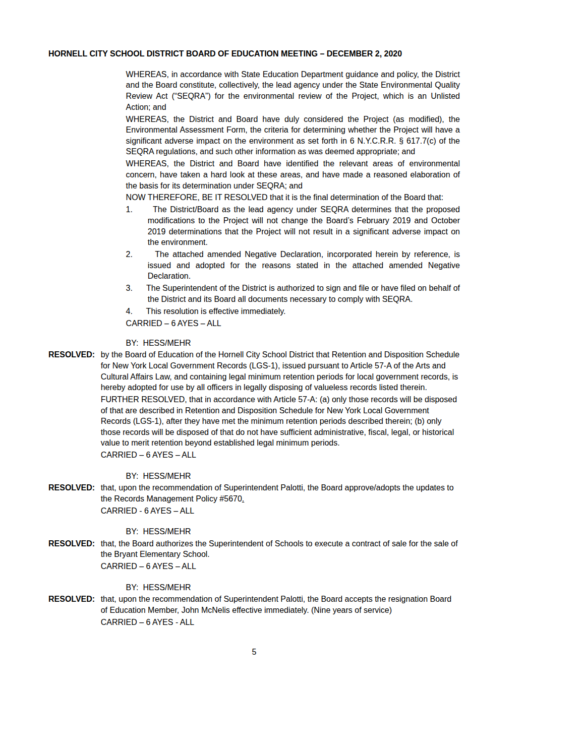HORNELL CITY SCHOOL DISTRICT BOARD OF EDUCATION MEETING – DECEMBER 2, 2020
WHEREAS, in accordance with State Education Department guidance and policy, the District and the Board constitute, collectively, the lead agency under the State Environmental Quality Review Act (“SEQRA”) for the environmental review of the Project, which is an Unlisted Action; and
WHEREAS, the District and Board have duly considered the Project (as modified), the Environmental Assessment Form, the criteria for determining whether the Project will have a significant adverse impact on the environment as set forth in 6 N.Y.C.R.R. § 617.7(c) of the SEQRA regulations, and such other information as was deemed appropriate; and
WHEREAS, the District and Board have identified the relevant areas of environmental concern, have taken a hard look at these areas, and have made a reasoned elaboration of the basis for its determination under SEQRA; and
NOW THEREFORE, BE IT RESOLVED that it is the final determination of the Board that:
1. The District/Board as the lead agency under SEQRA determines that the proposed modifications to the Project will not change the Board’s February 2019 and October 2019 determinations that the Project will not result in a significant adverse impact on the environment.
2. The attached amended Negative Declaration, incorporated herein by reference, is issued and adopted for the reasons stated in the attached amended Negative Declaration.
3. The Superintendent of the District is authorized to sign and file or have filed on behalf of the District and its Board all documents necessary to comply with SEQRA.
4. This resolution is effective immediately.
CARRIED – 6 AYES – ALL
BY: HESS/MEHR
RESOLVED:
by the Board of Education of the Hornell City School District that Retention and Disposition Schedule for New York Local Government Records (LGS-1), issued pursuant to Article 57-A of the Arts and Cultural Affairs Law, and containing legal minimum retention periods for local government records, is hereby adopted for use by all officers in legally disposing of valueless records listed therein.
FURTHER RESOLVED, that in accordance with Article 57-A: (a) only those records will be disposed of that are described in Retention and Disposition Schedule for New York Local Government Records (LGS-1), after they have met the minimum retention periods described therein; (b) only those records will be disposed of that do not have sufficient administrative, fiscal, legal, or historical value to merit retention beyond established legal minimum periods.
CARRIED – 6 AYES – ALL
BY: HESS/MEHR
RESOLVED:
that, upon the recommendation of Superintendent Palotti, the Board approve/adopts the updates to the Records Management Policy #5670.
CARRIED - 6 AYES – ALL
BY: HESS/MEHR
RESOLVED:
that, the Board authorizes the Superintendent of Schools to execute a contract of sale for the sale of the Bryant Elementary School.
CARRIED – 6 AYES – ALL
BY: HESS/MEHR
RESOLVED:
that, upon the recommendation of Superintendent Palotti, the Board accepts the resignation Board of Education Member, John McNelis effective immediately. (Nine years of service)
CARRIED – 6 AYES - ALL
5